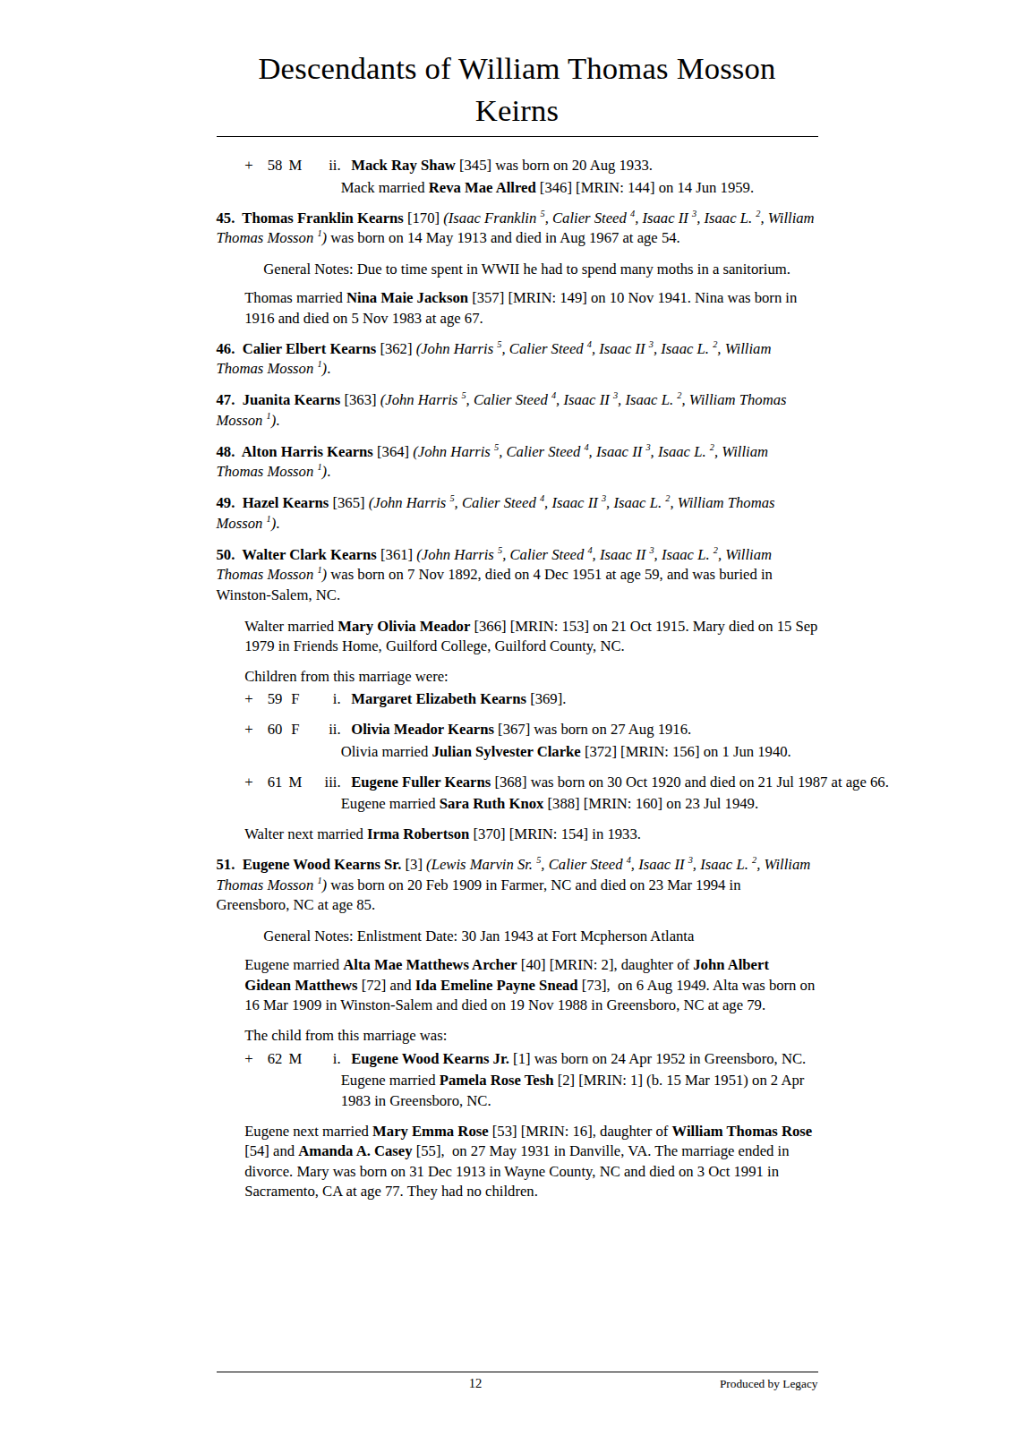Descendants of William Thomas Mosson Keirns
+58 Mii. Mack Ray Shaw [345] was born on 20 Aug 1933.
Mack married Reva Mae Allred [346] [MRIN: 144] on 14 Jun 1959.
45. Thomas Franklin Kearns [170] (Isaac Franklin 5, Calier Steed 4, Isaac II 3, Isaac L. 2, William Thomas Mosson 1) was born on 14 May 1913 and died in Aug 1967 at age 54.
General Notes: Due to time spent in WWII he had to spend many moths in a sanitorium.
Thomas married Nina Maie Jackson [357] [MRIN: 149] on 10 Nov 1941. Nina was born in 1916 and died on 5 Nov 1983 at age 67.
46. Calier Elbert Kearns [362] (John Harris 5, Calier Steed 4, Isaac II 3, Isaac L. 2, William Thomas Mosson 1).
47. Juanita Kearns [363] (John Harris 5, Calier Steed 4, Isaac II 3, Isaac L. 2, William Thomas Mosson 1).
48. Alton Harris Kearns [364] (John Harris 5, Calier Steed 4, Isaac II 3, Isaac L. 2, William Thomas Mosson 1).
49. Hazel Kearns [365] (John Harris 5, Calier Steed 4, Isaac II 3, Isaac L. 2, William Thomas Mosson 1).
50. Walter Clark Kearns [361] (John Harris 5, Calier Steed 4, Isaac II 3, Isaac L. 2, William Thomas Mosson 1) was born on 7 Nov 1892, died on 4 Dec 1951 at age 59, and was buried in Winston-Salem, NC.
Walter married Mary Olivia Meador [366] [MRIN: 153] on 21 Oct 1915. Mary died on 15 Sep 1979 in Friends Home, Guilford College, Guilford County, NC.
Children from this marriage were:
+59 Fi. Margaret Elizabeth Kearns [369].
+60 Fii. Olivia Meador Kearns [367] was born on 27 Aug 1916.
Olivia married Julian Sylvester Clarke [372] [MRIN: 156] on 1 Jun 1940.
+61 Miii. Eugene Fuller Kearns [368] was born on 30 Oct 1920 and died on 21 Jul 1987 at age 66.
Eugene married Sara Ruth Knox [388] [MRIN: 160] on 23 Jul 1949.
Walter next married Irma Robertson [370] [MRIN: 154] in 1933.
51. Eugene Wood Kearns Sr. [3] (Lewis Marvin Sr. 5, Calier Steed 4, Isaac II 3, Isaac L. 2, William Thomas Mosson 1) was born on 20 Feb 1909 in Farmer, NC and died on 23 Mar 1994 in Greensboro, NC at age 85.
General Notes: Enlistment Date: 30 Jan 1943 at Fort Mcpherson Atlanta
Eugene married Alta Mae Matthews Archer [40] [MRIN: 2], daughter of John Albert Gidean Matthews [72] and Ida Emeline Payne Snead [73], on 6 Aug 1949. Alta was born on 16 Mar 1909 in Winston-Salem and died on 19 Nov 1988 in Greensboro, NC at age 79.
The child from this marriage was:
+62 Mi. Eugene Wood Kearns Jr. [1] was born on 24 Apr 1952 in Greensboro, NC.
Eugene married Pamela Rose Tesh [2] [MRIN: 1] (b. 15 Mar 1951) on 2 Apr 1983 in Greensboro, NC.
Eugene next married Mary Emma Rose [53] [MRIN: 16], daughter of William Thomas Rose [54] and Amanda A. Casey [55], on 27 May 1931 in Danville, VA. The marriage ended in divorce. Mary was born on 31 Dec 1913 in Wayne County, NC and died on 3 Oct 1991 in Sacramento, CA at age 77. They had no children.
12 Produced by Legacy